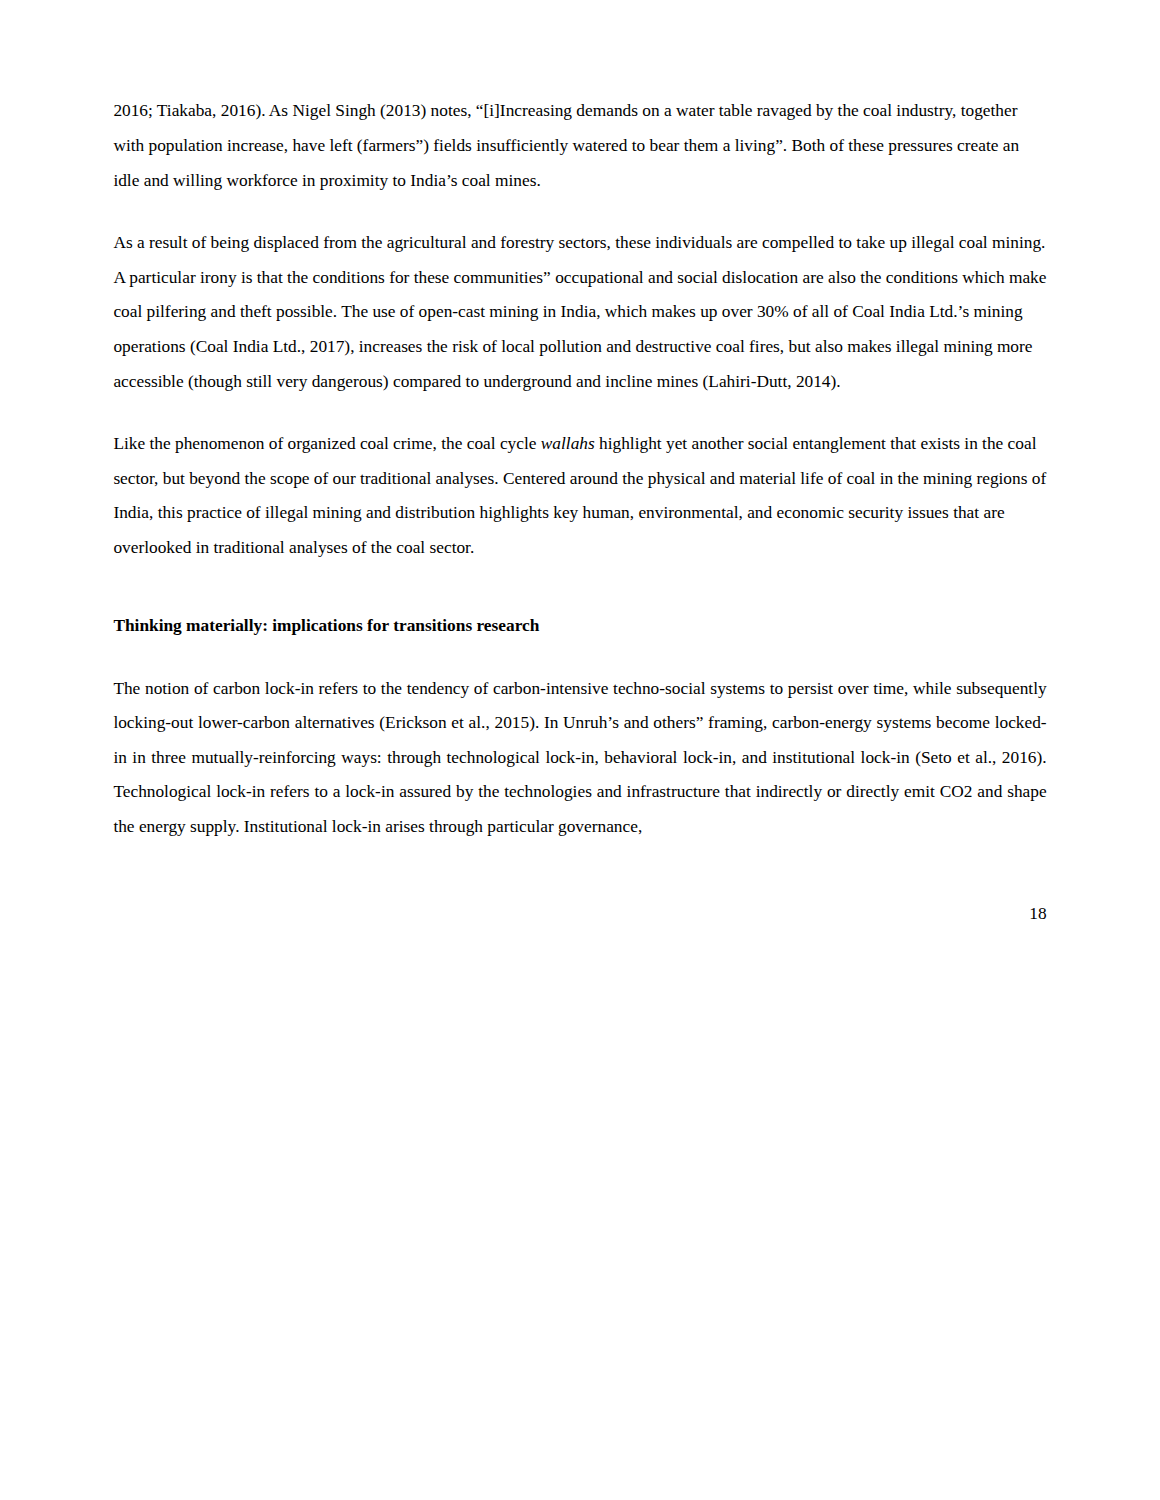2016; Tiakaba, 2016). As Nigel Singh (2013) notes, “[i]Increasing demands on a water table ravaged by the coal industry, together with population increase, have left (farmers”) fields insufficiently watered to bear them a living”. Both of these pressures create an idle and willing workforce in proximity to India’s coal mines.
As a result of being displaced from the agricultural and forestry sectors, these individuals are compelled to take up illegal coal mining. A particular irony is that the conditions for these communities” occupational and social dislocation are also the conditions which make coal pilfering and theft possible. The use of open-cast mining in India, which makes up over 30% of all of Coal India Ltd.’s mining operations (Coal India Ltd., 2017), increases the risk of local pollution and destructive coal fires, but also makes illegal mining more accessible (though still very dangerous) compared to underground and incline mines (Lahiri-Dutt, 2014).
Like the phenomenon of organized coal crime, the coal cycle wallahs highlight yet another social entanglement that exists in the coal sector, but beyond the scope of our traditional analyses. Centered around the physical and material life of coal in the mining regions of India, this practice of illegal mining and distribution highlights key human, environmental, and economic security issues that are overlooked in traditional analyses of the coal sector.
Thinking materially: implications for transitions research
The notion of carbon lock-in refers to the tendency of carbon-intensive techno-social systems to persist over time, while subsequently locking-out lower-carbon alternatives (Erickson et al., 2015). In Unruh’s and others” framing, carbon-energy systems become locked-in in three mutually-reinforcing ways: through technological lock-in, behavioral lock-in, and institutional lock-in (Seto et al., 2016). Technological lock-in refers to a lock-in assured by the technologies and infrastructure that indirectly or directly emit CO2 and shape the energy supply. Institutional lock-in arises through particular governance,
18